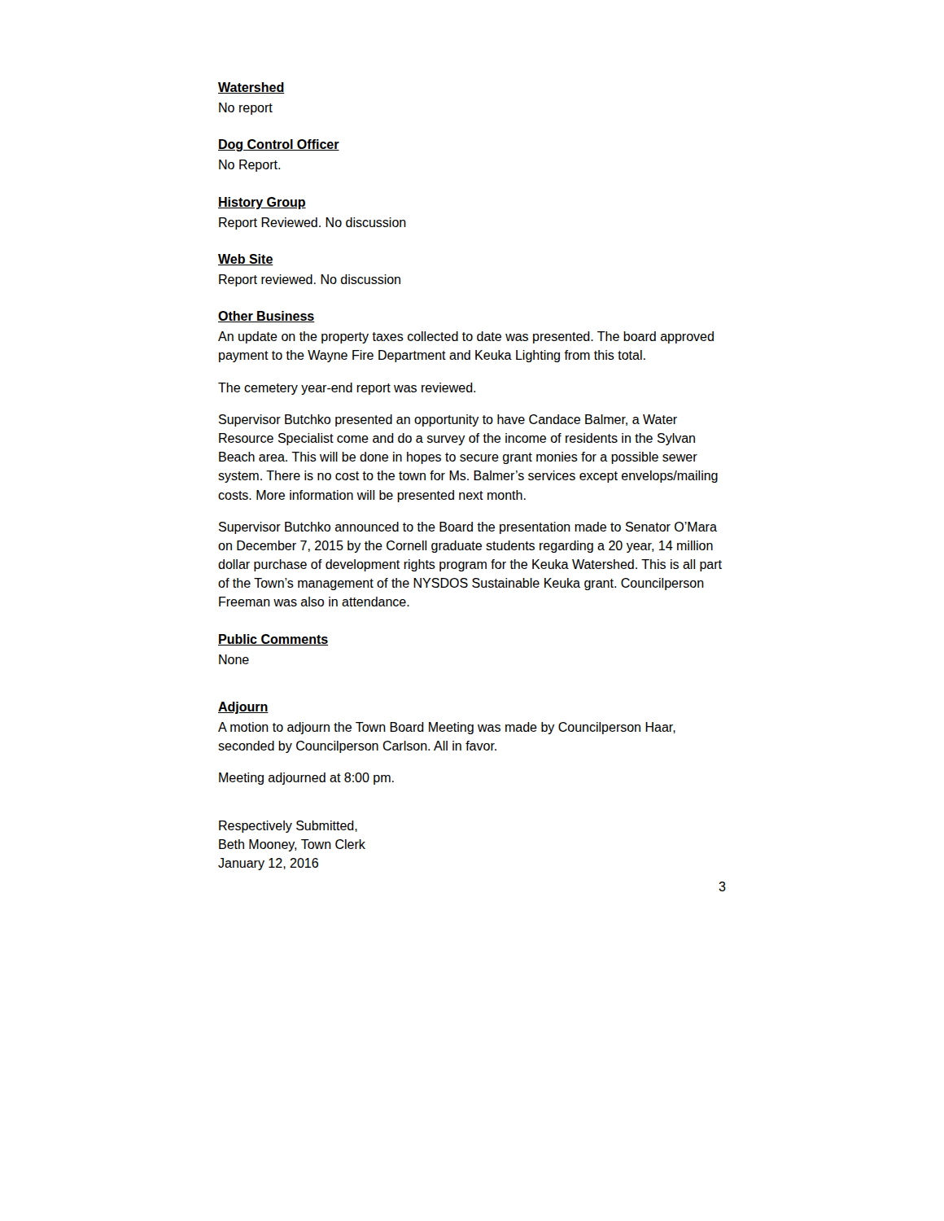Watershed
No report
Dog Control Officer
No Report.
History Group
Report Reviewed. No discussion
Web Site
Report reviewed. No discussion
Other Business
An update on the property taxes collected to date was presented. The board approved payment to the Wayne Fire Department and Keuka Lighting from this total.
The cemetery year-end report was reviewed.
Supervisor Butchko presented an opportunity to have Candace Balmer, a Water Resource Specialist come and do a survey of the income of residents in the Sylvan Beach area. This will be done in hopes to secure grant monies for a possible sewer system. There is no cost to the town for Ms. Balmer’s services except envelops/mailing costs. More information will be presented next month.
Supervisor Butchko announced to the Board the presentation made to Senator O’Mara on December 7, 2015 by the Cornell graduate students regarding a 20 year, 14 million dollar purchase of development rights program for the Keuka Watershed. This is all part of the Town’s management of the NYSDOS Sustainable Keuka grant. Councilperson Freeman was also in attendance.
Public Comments
None
Adjourn
A motion to adjourn the Town Board Meeting was made by Councilperson Haar, seconded by Councilperson Carlson. All in favor.
Meeting adjourned at 8:00 pm.
Respectively Submitted,
Beth Mooney, Town Clerk
January 12, 2016
3